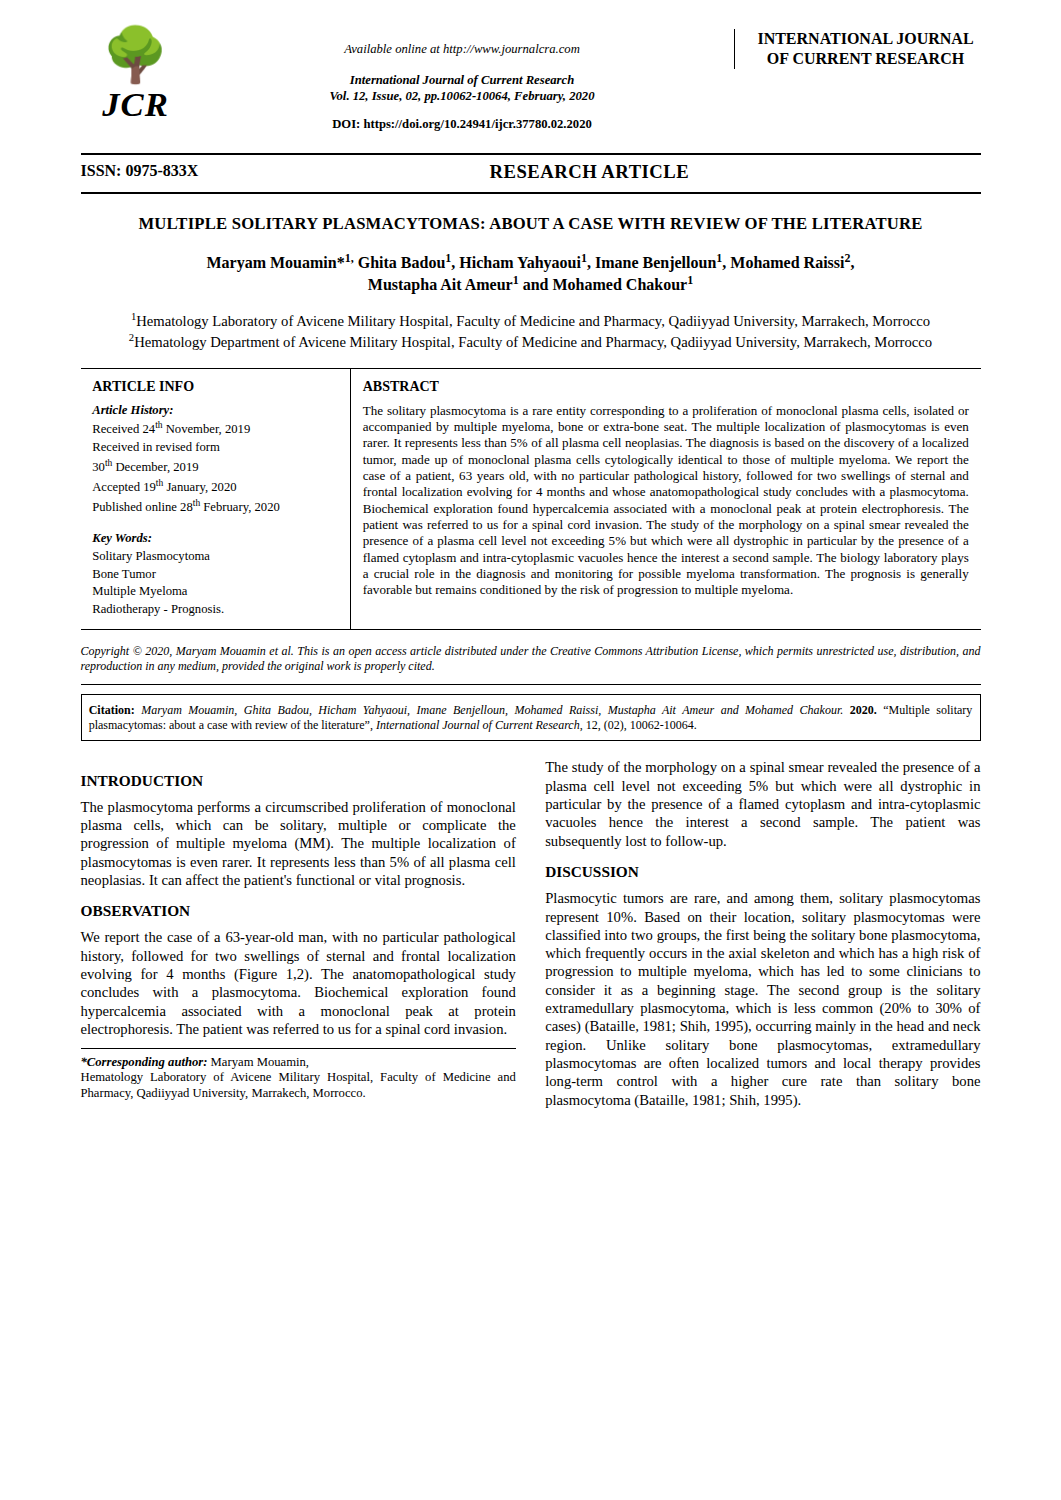🌳
JCR
Available online at http://www.journalcra.com
International Journal of Current Research
Vol. 12, Issue, 02, pp.10062-10064, February, 2020
DOI: https://doi.org/10.24941/ijcr.37780.02.2020
INTERNATIONAL JOURNAL
OF CURRENT RESEARCH
ISSN: 0975-833X
RESEARCH ARTICLE
MULTIPLE SOLITARY PLASMACYTOMAS: ABOUT A CASE WITH REVIEW OF THE LITERATURE
Maryam Mouamin*1, Ghita Badou1, Hicham Yahyaoui1, Imane Benjelloun1, Mohamed Raissi2,
Mustapha Ait Ameur1 and Mohamed Chakour1
1Hematology Laboratory of Avicene Military Hospital, Faculty of Medicine and Pharmacy, Qadiiyyad University, Marrakech, Morrocco
2Hematology Department of Avicene Military Hospital, Faculty of Medicine and Pharmacy, Qadiiyyad University, Marrakech, Morrocco
| ARTICLE INFO Article History: Received 24 th November, 2019 Received in revised form 30 th December, 2019 Accepted 19 th January, 2020 Published online 28 th February, 2020 Key Words: Solitary Plasmocytoma Bone Tumor Multiple Myeloma Radiotherapy - Prognosis. | ABSTRACT The solitary plasmocytoma is a rare entity corresponding to a proliferation of monoclonal plasma cells, isolated or accompanied by multiple myeloma, bone or extra-bone seat. The multiple localization of plasmocytomas is even rarer. It represents less than 5% of all plasma cell neoplasias. The diagnosis is based on the discovery of a localized tumor, made up of monoclonal plasma cells cytologically identical to those of multiple myeloma. We report the case of a patient, 63 years old, with no particular pathological history, followed for two swellings of sternal and frontal localization evolving for 4 months and whose anatomopathological study concludes with a plasmocytoma. Biochemical exploration found hypercalcemia associated with a monoclonal peak at protein electrophoresis. The patient was referred to us for a spinal cord invasion. The study of the morphology on a spinal smear revealed the presence of a plasma cell level not exceeding 5% but which were all dystrophic in particular by the presence of a flamed cytoplasm and intra-cytoplasmic vacuoles hence the interest a second sample. The biology laboratory plays a crucial role in the diagnosis and monitoring for possible myeloma transformation. The prognosis is generally favorable but remains conditioned by the risk of progression to multiple myeloma. |
Copyright © 2020, Maryam Mouamin et al. This is an open access article distributed under the Creative Commons Attribution License, which permits unrestricted use, distribution, and reproduction in any medium, provided the original work is properly cited.
Citation: Maryam Mouamin, Ghita Badou, Hicham Yahyaoui, Imane Benjelloun, Mohamed Raissi, Mustapha Ait Ameur and Mohamed Chakour. 2020. “Multiple solitary plasmacytomas: about a case with review of the literature”, International Journal of Current Research, 12, (02), 10062-10064.
INTRODUCTION
The plasmocytoma performs a circumscribed proliferation of monoclonal plasma cells, which can be solitary, multiple or complicate the progression of multiple myeloma (MM). The multiple localization of plasmocytomas is even rarer. It represents less than 5% of all plasma cell neoplasias. It can affect the patient's functional or vital prognosis.
OBSERVATION
We report the case of a 63-year-old man, with no particular pathological history, followed for two swellings of sternal and frontal localization evolving for 4 months (Figure 1,2). The anatomopathological study concludes with a plasmocytoma. Biochemical exploration found hypercalcemia associated with a monoclonal peak at protein electrophoresis. The patient was referred to us for a spinal cord invasion.
*Corresponding author: Maryam Mouamin,
Hematology Laboratory of Avicene Military Hospital, Faculty of Medicine and Pharmacy, Qadiiyyad University, Marrakech, Morrocco.
The study of the morphology on a spinal smear revealed the presence of a plasma cell level not exceeding 5% but which were all dystrophic in particular by the presence of a flamed cytoplasm and intra-cytoplasmic vacuoles hence the interest a second sample. The patient was subsequently lost to follow-up.
DISCUSSION
Plasmocytic tumors are rare, and among them, solitary plasmocytomas represent 10%. Based on their location, solitary plasmocytomas were classified into two groups, the first being the solitary bone plasmocytoma, which frequently occurs in the axial skeleton and which has a high risk of progression to multiple myeloma, which has led to some clinicians to consider it as a beginning stage. The second group is the solitary extramedullary plasmocytoma, which is less common (20% to 30% of cases) (Bataille, 1981; Shih, 1995), occurring mainly in the head and neck region. Unlike solitary bone plasmocytomas, extramedullary plasmocytomas are often localized tumors and local therapy provides long-term control with a higher cure rate than solitary bone plasmocytoma (Bataille, 1981; Shih, 1995).